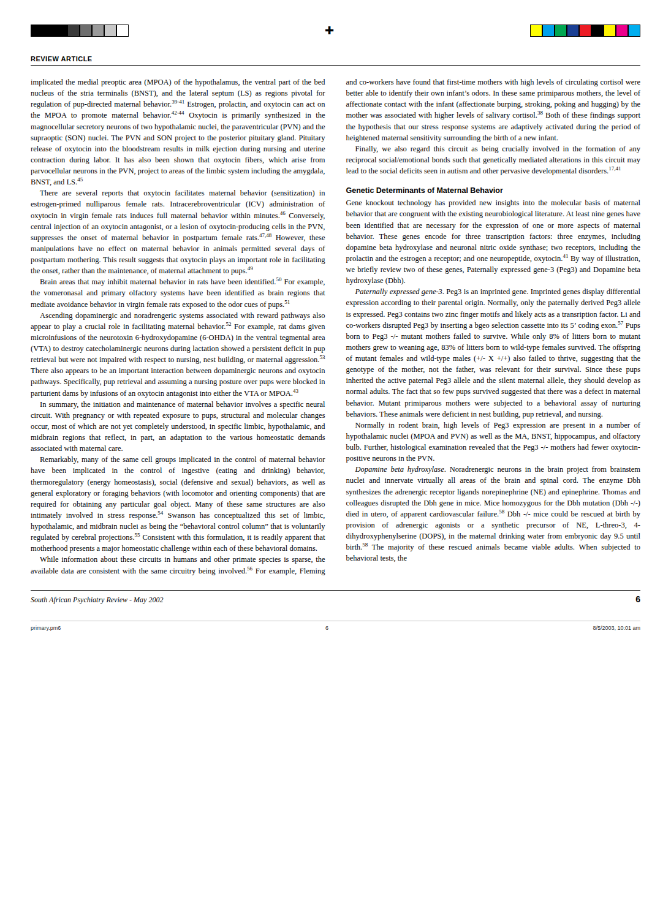✚
REVIEW ARTICLE
implicated the medial preoptic area (MPOA) of the hypothalamus, the ventral part of the bed nucleus of the stria terminalis (BNST), and the lateral septum (LS) as regions pivotal for regulation of pup-directed maternal behavior.39-41 Estrogen, prolactin, and oxytocin can act on the MPOA to promote maternal behavior.42-44 Oxytocin is primarily synthesized in the magnocellular secretory neurons of two hypothalamic nuclei, the paraventricular (PVN) and the supraoptic (SON) nuclei. The PVN and SON project to the posterior pituitary gland. Pituitary release of oxytocin into the bloodstream results in milk ejection during nursing and uterine contraction during labor. It has also been shown that oxytocin fibers, which arise from parvocellular neurons in the PVN, project to areas of the limbic system including the amygdala, BNST, and LS.45
There are several reports that oxytocin facilitates maternal behavior (sensitization) in estrogen-primed nulliparous female rats. Intracerebroventricular (ICV) administration of oxytocin in virgin female rats induces full maternal behavior within minutes.46 Conversely, central injection of an oxytocin antagonist, or a lesion of oxytocin-producing cells in the PVN, suppresses the onset of maternal behavior in postpartum female rats.47,48 However, these manipulations have no effect on maternal behavior in animals permitted several days of postpartum mothering. This result suggests that oxytocin plays an important role in facilitating the onset, rather than the maintenance, of maternal attachment to pups.49
Brain areas that may inhibit maternal behavior in rats have been identified.50 For example, the vomeronasal and primary olfactory systems have been identified as brain regions that mediate avoidance behavior in virgin female rats exposed to the odor cues of pups.51
Ascending dopaminergic and noradrengeric systems associated with reward pathways also appear to play a crucial role in facilitating maternal behavior.52 For example, rat dams given microinfusions of the neurotoxin 6-hydroxydopamine (6-OHDA) in the ventral tegmental area (VTA) to destroy catecholaminergic neurons during lactation showed a persistent deficit in pup retrieval but were not impaired with respect to nursing, nest building, or maternal aggression.53 There also appears to be an important interaction between dopaminergic neurons and oxytocin pathways. Specifically, pup retrieval and assuming a nursing posture over pups were blocked in parturient dams by infusions of an oxytocin antagonist into either the VTA or MPOA.43
In summary, the initiation and maintenance of maternal behavior involves a specific neural circuit. With pregnancy or with repeated exposure to pups, structural and molecular changes occur, most of which are not yet completely understood, in specific limbic, hypothalamic, and midbrain regions that reflect, in part, an adaptation to the various homeostatic demands associated with maternal care.
Remarkably, many of the same cell groups implicated in the control of maternal behavior have been implicated in the control of ingestive (eating and drinking) behavior, thermoregulatory (energy homeostasis), social (defensive and sexual) behaviors, as well as general exploratory or foraging behaviors (with locomotor and orienting components) that are required for obtaining any particular goal object. Many of these same structures are also intimately involved in stress response.54 Swanson has conceptualized this set of limbic, hypothalamic, and midbrain nuclei as being the “behavioral control column” that is voluntarily regulated by cerebral projections.55 Consistent with this formulation, it is readily apparent that motherhood presents a major homeostatic challenge within each of these behavioral domains.
While information about these circuits in humans and other primate species is sparse, the available data are consistent with the same circuitry being involved.56 For example, Fleming and co-workers have found that first-time mothers with high levels of circulating cortisol were better able to identify their own infant’s odors. In these same primiparous mothers, the level of affectionate contact with the infant (affectionate burping, stroking, poking and hugging) by the mother was associated with higher levels of salivary cortisol.38 Both of these findings support the hypothesis that our stress response systems are adaptively activated during the period of heightened maternal sensitivity surrounding the birth of a new infant.
Finally, we also regard this circuit as being crucially involved in the formation of any reciprocal social/emotional bonds such that genetically mediated alterations in this circuit may lead to the social deficits seen in autism and other pervasive developmental disorders.17,41
Genetic Determinants of Maternal Behavior
Gene knockout technology has provided new insights into the molecular basis of maternal behavior that are congruent with the existing neurobiological literature. At least nine genes have been identified that are necessary for the expression of one or more aspects of maternal behavior. These genes encode for three transcription factors: three enzymes, including dopamine beta hydroxylase and neuronal nitric oxide synthase; two receptors, including the prolactin and the estrogen a receptor; and one neuropeptide, oxytocin.41 By way of illustration, we briefly review two of these genes, Paternally expressed gene-3 (Peg3) and Dopamine beta hydroxylase (Dbh).
Paternally expressed gene-3. Peg3 is an imprinted gene. Imprinted genes display differential expression according to their parental origin. Normally, only the paternally derived Peg3 allele is expressed. Peg3 contains two zinc finger motifs and likely acts as a transription factor. Li and co-workers disrupted Peg3 by inserting a bgeo selection cassette into its 5’ coding exon.57 Pups born to Peg3 -/- mutant mothers failed to survive. While only 8% of litters born to mutant mothers grew to weaning age, 83% of litters born to wild-type females survived. The offspring of mutant females and wild-type males (+/- X +/+) also failed to thrive, suggesting that the genotype of the mother, not the father, was relevant for their survival. Since these pups inherited the active paternal Peg3 allele and the silent maternal allele, they should develop as normal adults. The fact that so few pups survived suggested that there was a defect in maternal behavior. Mutant primiparous mothers were subjected to a behavioral assay of nurturing behaviors. These animals were deficient in nest building, pup retrieval, and nursing.
Normally in rodent brain, high levels of Peg3 expression are present in a number of hypothalamic nuclei (MPOA and PVN) as well as the MA, BNST, hippocampus, and olfactory bulb. Further, histological examination revealed that the Peg3 -/- mothers had fewer oxytocin-positive neurons in the PVN.
Dopamine beta hydroxylase. Noradrenergic neurons in the brain project from brainstem nuclei and innervate virtually all areas of the brain and spinal cord. The enzyme Dbh synthesizes the adrenergic receptor ligands norepinephrine (NE) and epinephrine. Thomas and colleagues disrupted the Dbh gene in mice. Mice homozygous for the Dbh mutation (Dbh -/-) died in utero, of apparent cardiovascular failure.58 Dbh -/- mice could be rescued at birth by provision of adrenergic agonists or a synthetic precursor of NE, L-threo-3, 4-dihydroxyphenylserine (DOPS), in the maternal drinking water from embryonic day 9.5 until birth.58 The majority of these rescued animals became viable adults. When subjected to behavioral tests, the
South African Psychiatry Review - May 2002
6
primary.pm6
6
8/5/2003, 10:01 am